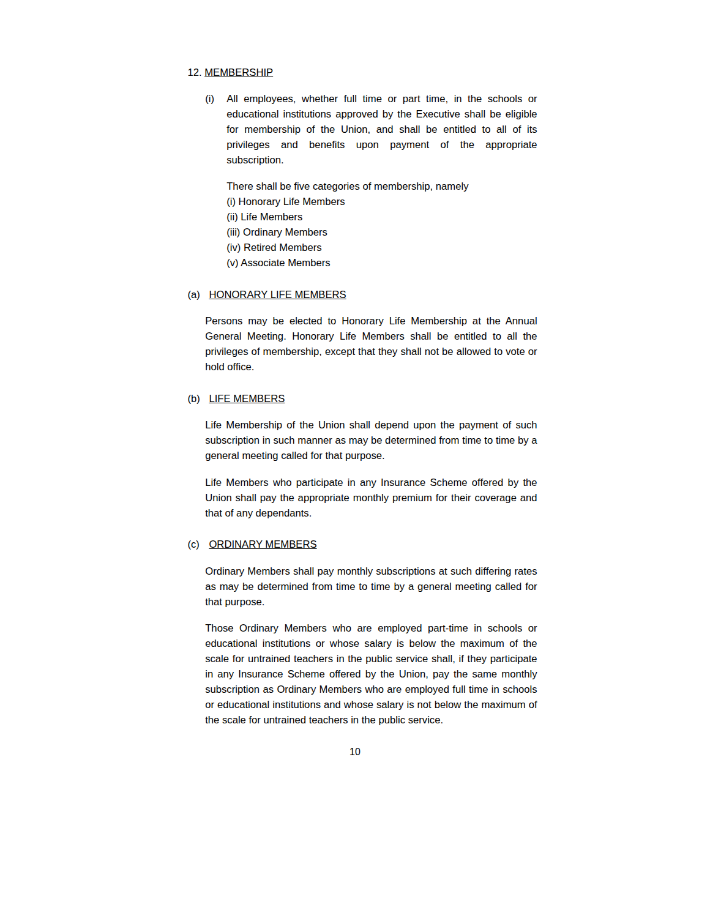12. MEMBERSHIP
(i)
All employees, whether full time or part time, in the schools or educational institutions approved by the Executive shall be eligible for membership of the Union, and shall be entitled to all of its privileges and benefits upon payment of the appropriate subscription.
There shall be five categories of membership, namely
(i) Honorary Life Members
(ii) Life Members
(iii) Ordinary Members
(iv) Retired Members
(v) Associate Members
(a)
HONORARY LIFE MEMBERS
Persons may be elected to Honorary Life Membership at the Annual General Meeting. Honorary Life Members shall be entitled to all the privileges of membership, except that they shall not be allowed to vote or hold office.
(b)
LIFE MEMBERS
Life Membership of the Union shall depend upon the payment of such subscription in such manner as may be determined from time to time by a general meeting called for that purpose.
Life Members who participate in any Insurance Scheme offered by the Union shall pay the appropriate monthly premium for their coverage and that of any dependants.
(c)
ORDINARY MEMBERS
Ordinary Members shall pay monthly subscriptions at such differing rates as may be determined from time to time by a general meeting called for that purpose.
Those Ordinary Members who are employed part-time in schools or educational institutions or whose salary is below the maximum of the scale for untrained teachers in the public service shall, if they participate in any Insurance Scheme offered by the Union, pay the same monthly subscription as Ordinary Members who are employed full time in schools or educational institutions and whose salary is not below the maximum of the scale for untrained teachers in the public service.
10